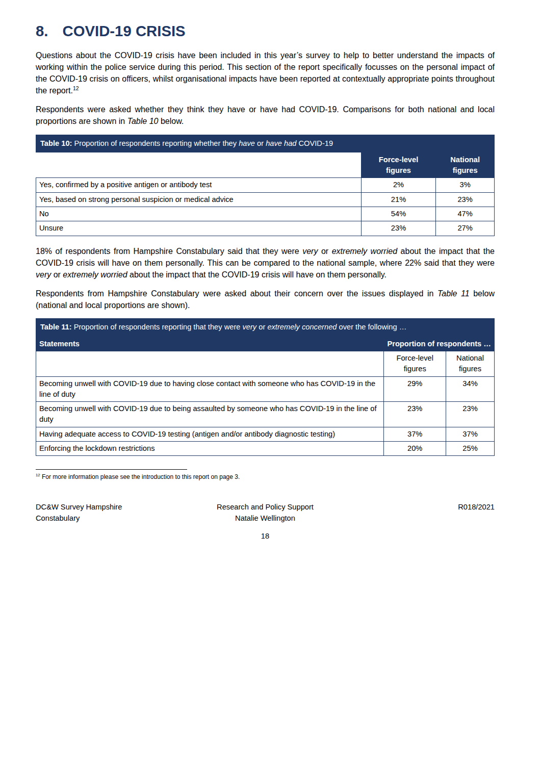8. COVID-19 CRISIS
Questions about the COVID-19 crisis have been included in this year’s survey to help to better understand the impacts of working within the police service during this period. This section of the report specifically focusses on the personal impact of the COVID-19 crisis on officers, whilst organisational impacts have been reported at contextually appropriate points throughout the report.12
Respondents were asked whether they think they have or have had COVID-19. Comparisons for both national and local proportions are shown in Table 10 below.
Table 10: Proportion of respondents reporting whether they have or have had COVID-19
| | Force-level figures | National figures |
| --- | --- | --- |
| Yes, confirmed by a positive antigen or antibody test | 2% | 3% |
| Yes, based on strong personal suspicion or medical advice | 21% | 23% |
| No | 54% | 47% |
| Unsure | 23% | 27% |
18% of respondents from Hampshire Constabulary said that they were very or extremely worried about the impact that the COVID-19 crisis will have on them personally. This can be compared to the national sample, where 22% said that they were very or extremely worried about the impact that the COVID-19 crisis will have on them personally.
Respondents from Hampshire Constabulary were asked about their concern over the issues displayed in Table 11 below (national and local proportions are shown).
Table 11: Proportion of respondents reporting that they were very or extremely concerned over the following …
| Statements | Proportion of respondents … |
| --- | --- |
| | Force-level figures | National figures |
| Becoming unwell with COVID-19 due to having close contact with someone who has COVID-19 in the line of duty | 29% | 34% |
| Becoming unwell with COVID-19 due to being assaulted by someone who has COVID-19 in the line of duty | 23% | 23% |
| Having adequate access to COVID-19 testing (antigen and/or antibody diagnostic testing) | 37% | 37% |
| Enforcing the lockdown restrictions | 20% | 25% |
12 For more information please see the introduction to this report on page 3.
| DC&W Survey Hampshire Constabulary | Research and Policy Support Natalie Wellington | R018/2021 |
18